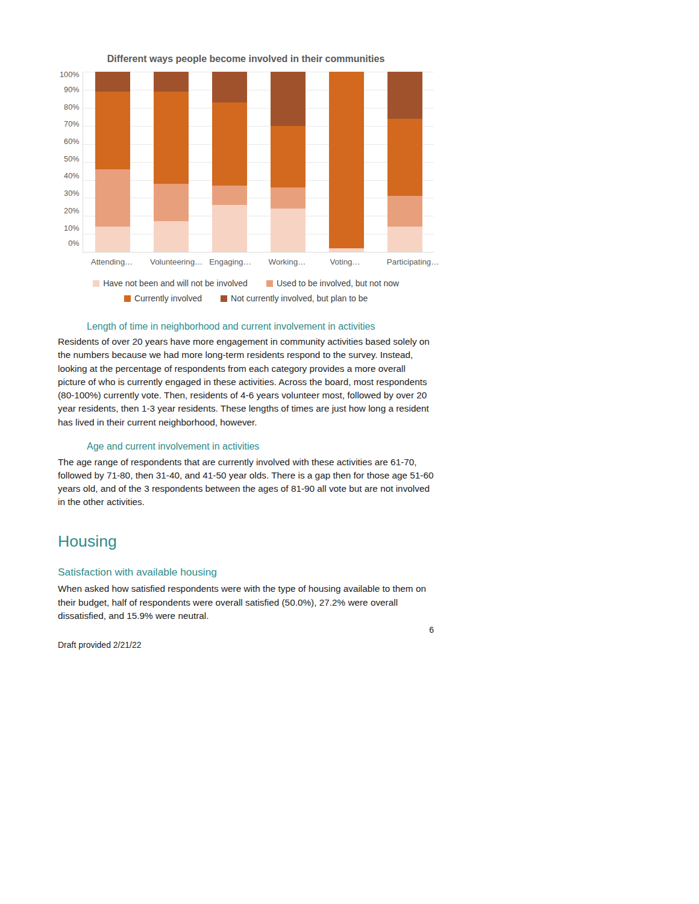Different ways people become involved in their communities
100% 90% 80% 70% 60% 50% 40% 30% 20% 10% 0%
Attending… Volunteering… Engaging… Working… Voting… Participating…
Have not been and will not be involved Used to be involved, but not now
Currently involved Not currently involved, but plan to be
Length of time in neighborhood and current involvement in activities
Residents of over 20 years have more engagement in community activities based solely on the numbers because we had more long-term residents respond to the survey. Instead, looking at the percentage of respondents from each category provides a more overall picture of who is currently engaged in these activities. Across the board, most respondents (80-100%) currently vote. Then, residents of 4-6 years volunteer most, followed by over 20 year residents, then 1-3 year residents. These lengths of times are just how long a resident has lived in their current neighborhood, however.
Age and current involvement in activities
The age range of respondents that are currently involved with these activities are 61-70, followed by 71-80, then 31-40, and 41-50 year olds. There is a gap then for those age 51-60 years old, and of the 3 respondents between the ages of 81-90 all vote but are not involved in the other activities.
Housing
Satisfaction with available housing
When asked how satisfied respondents were with the type of housing available to them on their budget, half of respondents were overall satisfied (50.0%), 27.2% were overall dissatisfied, and 15.9% were neutral.
6
Draft provided 2/21/22